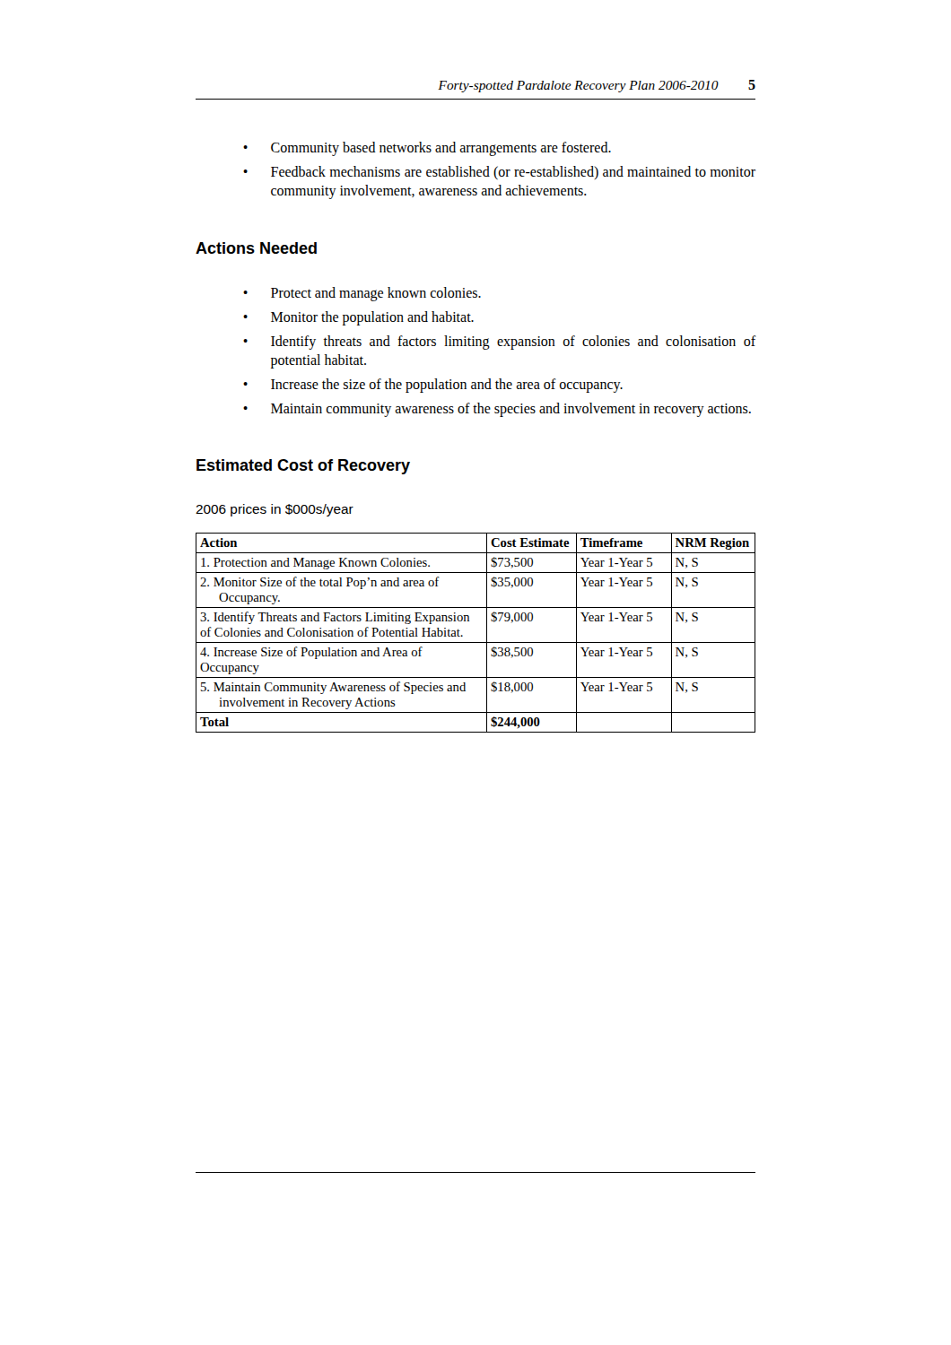Forty-spotted Pardalote Recovery Plan 2006-2010 5
Community based networks and arrangements are fostered.
Feedback mechanisms are established (or re-established) and maintained to monitor community involvement, awareness and achievements.
Actions Needed
Protect and manage known colonies.
Monitor the population and habitat.
Identify threats and factors limiting expansion of colonies and colonisation of potential habitat.
Increase the size of the population and the area of occupancy.
Maintain community awareness of the species and involvement in recovery actions.
Estimated Cost of Recovery
2006 prices in $000s/year
| Action | Cost Estimate | Timeframe | NRM Region |
| --- | --- | --- | --- |
| 1. Protection and Manage Known Colonies. | $73,500 | Year 1-Year 5 | N, S |
| 2. Monitor Size of the total Pop’n and area of Occupancy. | $35,000 | Year 1-Year 5 | N, S |
| 3. Identify Threats and Factors Limiting Expansion of Colonies and Colonisation of Potential Habitat. | $79,000 | Year 1-Year 5 | N, S |
| 4. Increase Size of Population and Area of Occupancy | $38,500 | Year 1-Year 5 | N, S |
| 5. Maintain Community Awareness of Species and involvement in Recovery Actions | $18,000 | Year 1-Year 5 | N, S |
| Total | $244,000 | | |